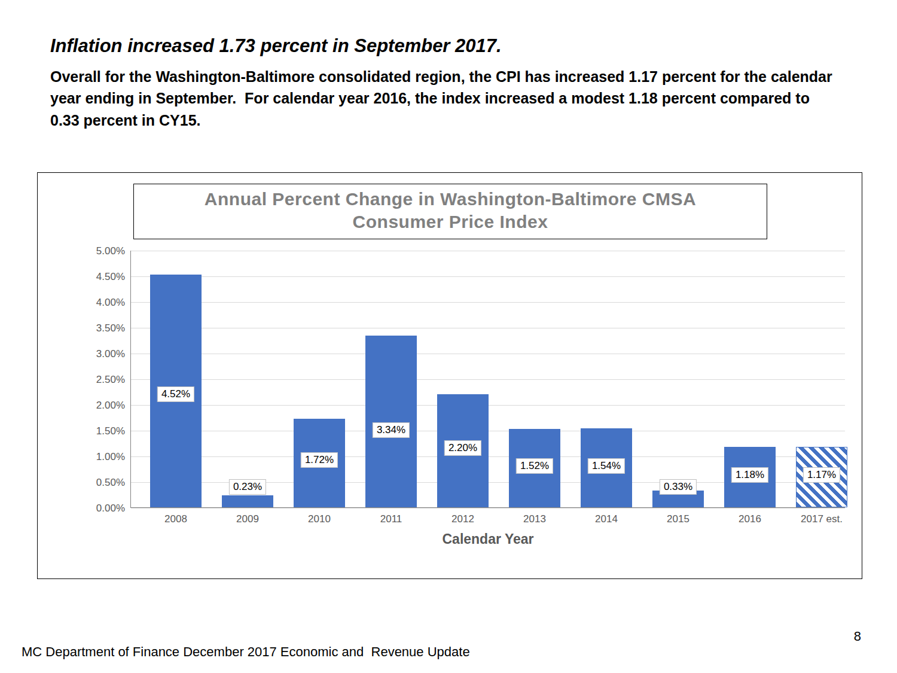Inflation increased 1.73 percent in September 2017.
Overall for the Washington-Baltimore consolidated region, the CPI has increased 1.17 percent for the calendar year ending in September. For calendar year 2016, the index increased a modest 1.18 percent compared to 0.33 percent in CY15.
Annual Percent Change in Washington-Baltimore CMSA
Consumer Price Index
5.00%
4.50%
4.00%
3.50%
3.00%
2.50%
2.00%
1.50%
1.00%
0.50%
0.00%
4.52%
2008
0.23%
2009
1.72%
2010
3.34%
2011
2.20%
2012
1.52%
2013
1.54%
2014
0.33%
2015
1.18%
2016
1.17%
2017 est.
Calendar Year
MC Department of Finance December 2017 Economic and Revenue Update
8